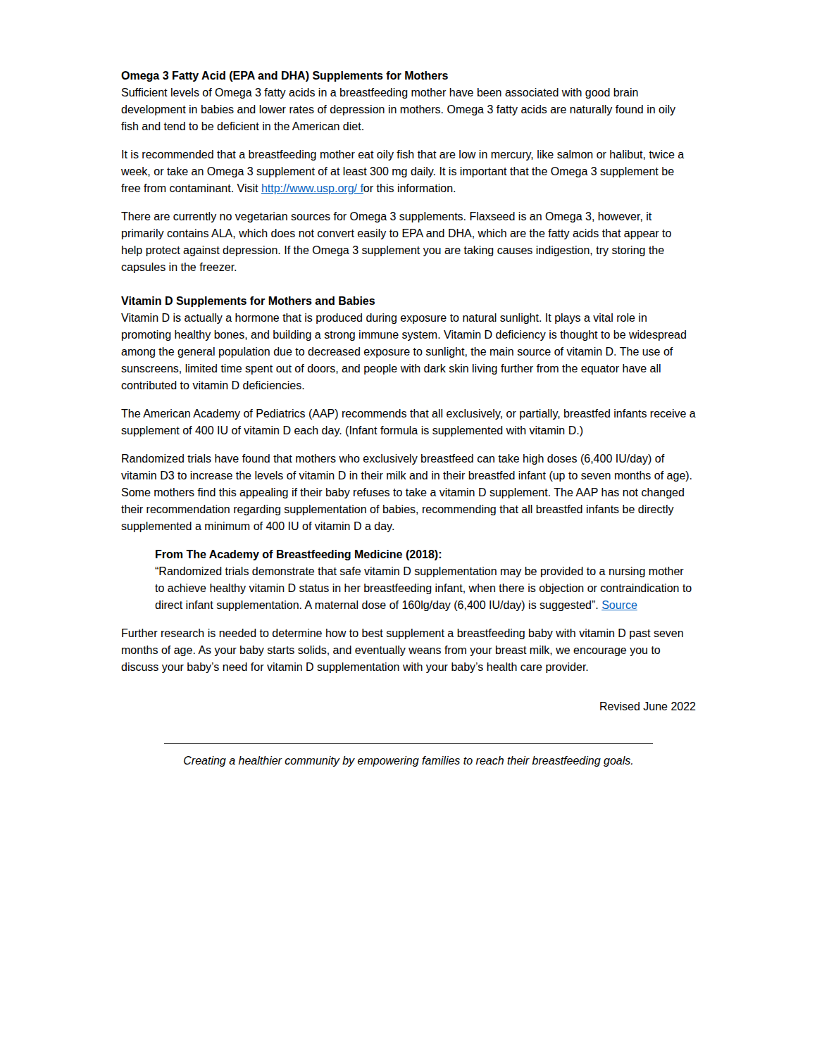Omega 3 Fatty Acid (EPA and DHA) Supplements for Mothers
Sufficient levels of Omega 3 fatty acids in a breastfeeding mother have been associated with good brain development in babies and lower rates of depression in mothers. Omega 3 fatty acids are naturally found in oily fish and tend to be deficient in the American diet.
It is recommended that a breastfeeding mother eat oily fish that are low in mercury, like salmon or halibut, twice a week, or take an Omega 3 supplement of at least 300 mg daily. It is important that the Omega 3 supplement be free from contaminant. Visit http://www.usp.org/ for this information.
There are currently no vegetarian sources for Omega 3 supplements. Flaxseed is an Omega 3, however, it primarily contains ALA, which does not convert easily to EPA and DHA, which are the fatty acids that appear to help protect against depression. If the Omega 3 supplement you are taking causes indigestion, try storing the capsules in the freezer.
Vitamin D Supplements for Mothers and Babies
Vitamin D is actually a hormone that is produced during exposure to natural sunlight. It plays a vital role in promoting healthy bones, and building a strong immune system. Vitamin D deficiency is thought to be widespread among the general population due to decreased exposure to sunlight, the main source of vitamin D. The use of sunscreens, limited time spent out of doors, and people with dark skin living further from the equator have all contributed to vitamin D deficiencies.
The American Academy of Pediatrics (AAP) recommends that all exclusively, or partially, breastfed infants receive a supplement of 400 IU of vitamin D each day. (Infant formula is supplemented with vitamin D.)
Randomized trials have found that mothers who exclusively breastfeed can take high doses (6,400 IU/day) of vitamin D3 to increase the levels of vitamin D in their milk and in their breastfed infant (up to seven months of age). Some mothers find this appealing if their baby refuses to take a vitamin D supplement. The AAP has not changed their recommendation regarding supplementation of babies, recommending that all breastfed infants be directly supplemented a minimum of 400 IU of vitamin D a day.
From The Academy of Breastfeeding Medicine (2018):
“Randomized trials demonstrate that safe vitamin D supplementation may be provided to a nursing mother to achieve healthy vitamin D status in her breastfeeding infant, when there is objection or contraindication to direct infant supplementation. A maternal dose of 160lg/day (6,400 IU/day) is suggested”. Source
Further research is needed to determine how to best supplement a breastfeeding baby with vitamin D past seven months of age. As your baby starts solids, and eventually weans from your breast milk, we encourage you to discuss your baby’s need for vitamin D supplementation with your baby’s health care provider.
Revised June 2022
Creating a healthier community by empowering families to reach their breastfeeding goals.